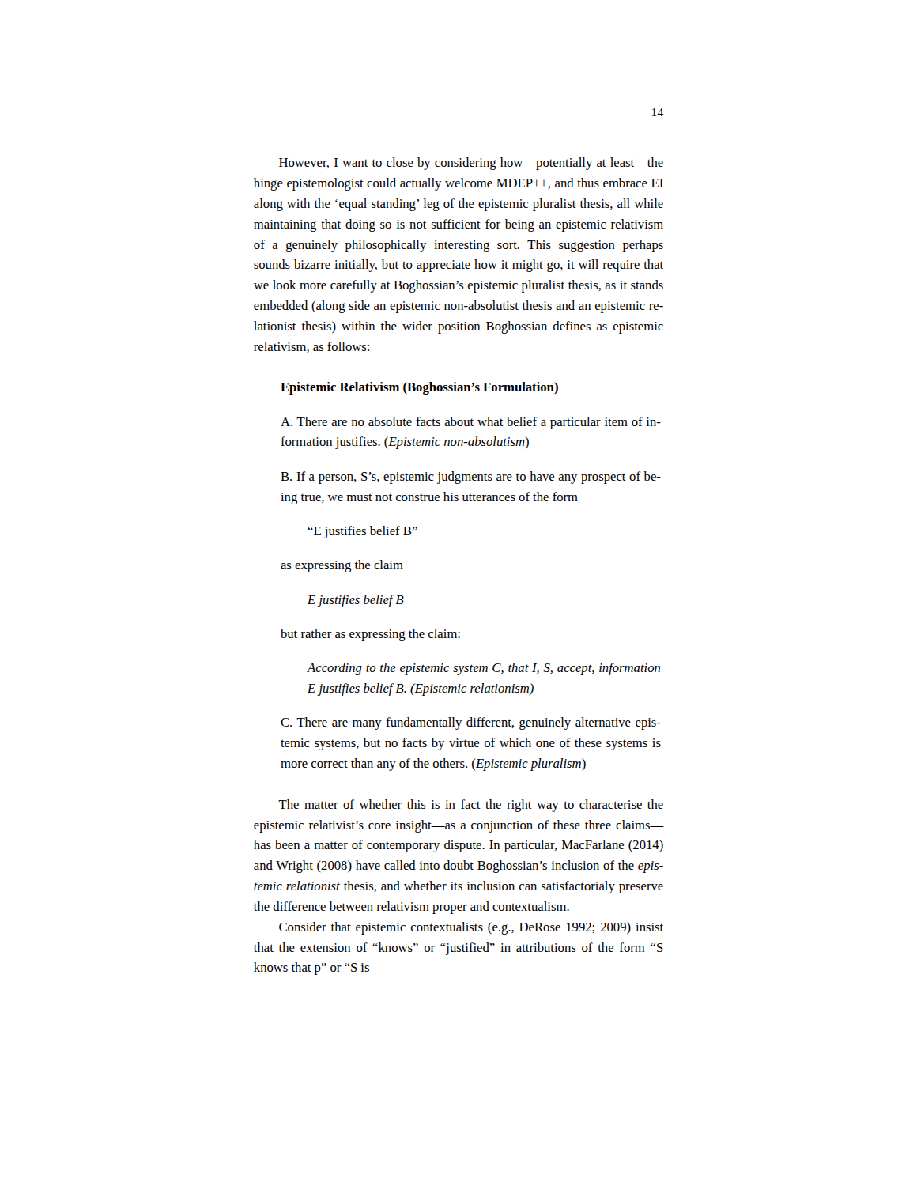14
However, I want to close by considering how—potentially at least—the hinge epistemologist could actually welcome MDEP++, and thus embrace EI along with the ‘equal standing’ leg of the epistemic pluralist thesis, all while maintaining that doing so is not sufficient for being an epistemic relativism of a genuinely philosophically interesting sort. This suggestion perhaps sounds bizarre initially, but to appreciate how it might go, it will require that we look more carefully at Boghossian’s epistemic pluralist thesis, as it stands embedded (along side an epistemic non-absolutist thesis and an epistemic relationist thesis) within the wider position Boghossian defines as epistemic relativism, as follows:
Epistemic Relativism (Boghossian’s Formulation)
A. There are no absolute facts about what belief a particular item of information justifies. (Epistemic non-absolutism)
B. If a person, S’s, epistemic judgments are to have any prospect of being true, we must not construe his utterances of the form
“E justifies belief B”
as expressing the claim
E justifies belief B
but rather as expressing the claim:
According to the epistemic system C, that I, S, accept, information E justifies belief B. (Epistemic relationism)
C. There are many fundamentally different, genuinely alternative epistemic systems, but no facts by virtue of which one of these systems is more correct than any of the others. (Epistemic pluralism)
The matter of whether this is in fact the right way to characterise the epistemic relativist’s core insight—as a conjunction of these three claims—has been a matter of contemporary dispute. In particular, MacFarlane (2014) and Wright (2008) have called into doubt Boghossian’s inclusion of the epistemic relationist thesis, and whether its inclusion can satisfactorialy preserve the difference between relativism proper and contextualism.
Consider that epistemic contextualists (e.g., DeRose 1992; 2009) insist that the extension of “knows” or “justified” in attributions of the form “S knows that p” or “S is